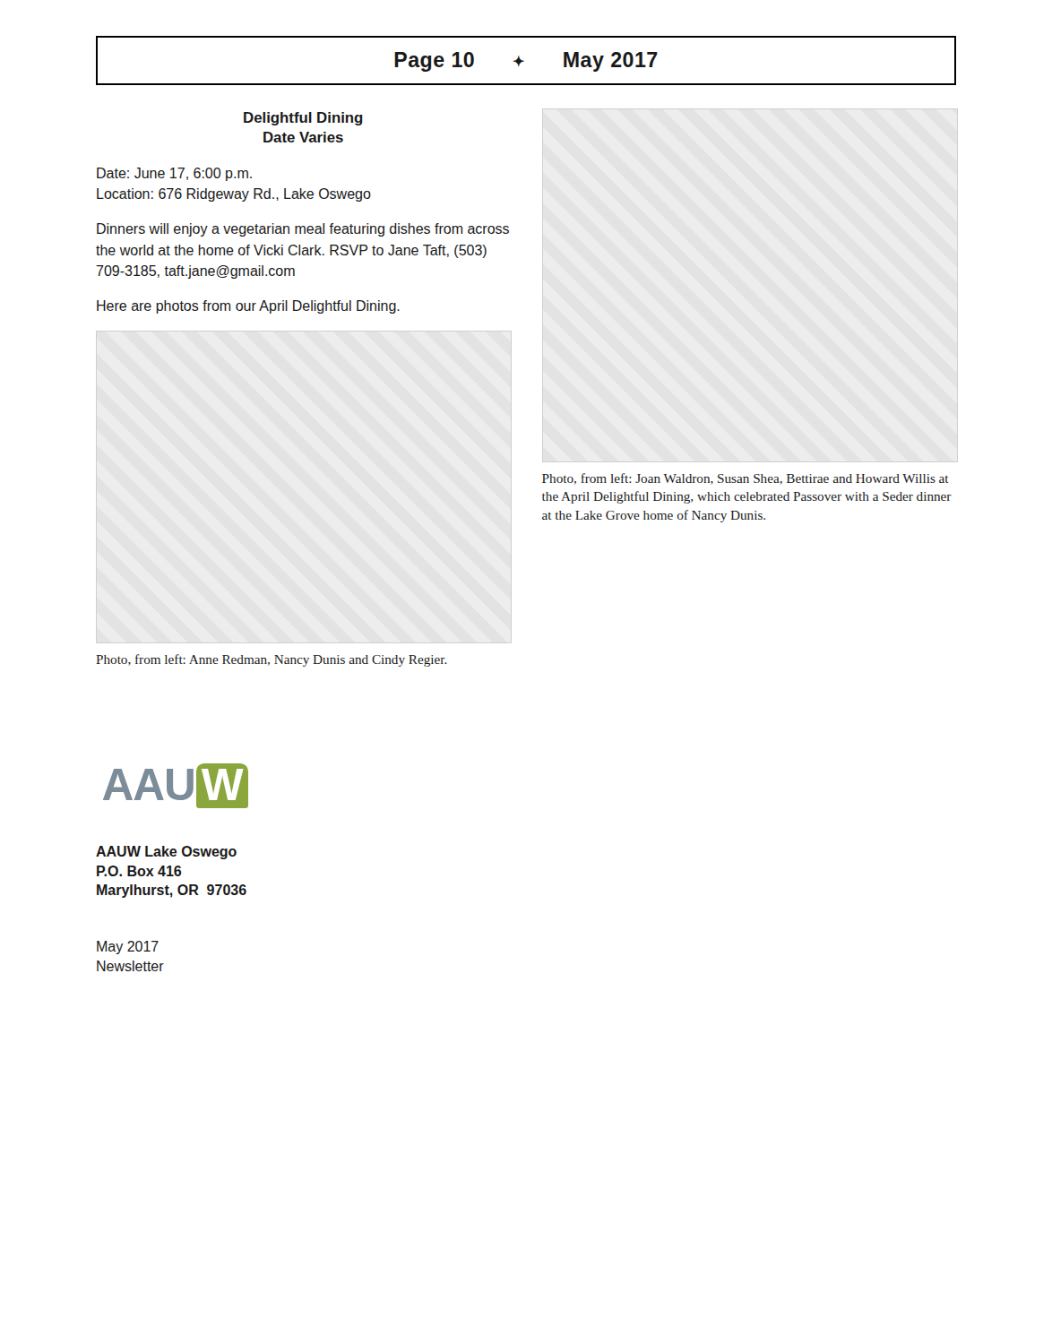Page 10 ✦ May 2017
Delightful Dining
Date Varies
Date: June 17, 6:00 p.m. Location: 676 Ridgeway Rd., Lake Oswego
Dinners will enjoy a vegetarian meal featuring dishes from across the world at the home of Vicki Clark. RSVP to Jane Taft, (503) 709-3185, taft.jane@gmail.com
Here are photos from our April Delightful Dining.
Photo, from left: Anne Redman, Nancy Dunis and Cindy Regier.
Photo, from left: Joan Waldron, Susan Shea, Bettirae and Howard Willis at the April Delightful Dining, which celebrated Passover with a Seder dinner at the Lake Grove home of Nancy Dunis.
AAU W
AAUW Lake Oswego
P.O. Box 416
Marylhurst, OR 97036
May 2017
Newsletter